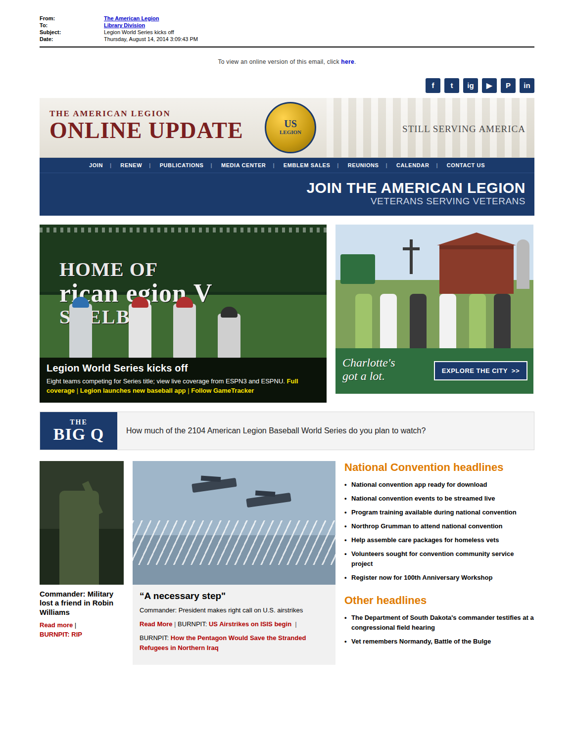| From: | The American Legion |
| To: | Library Division |
| Subject: | Legion World Series kicks off |
| Date: | Thursday, August 14, 2014 3:09:43 PM |
To view an online version of this email, click here.
ftig▶Pin
The American Legion
Online Update
USLEGION
Still Serving America
JOIN| RENEW| PUBLICATIONS| MEDIA CENTER| EMBLEM SALES| REUNIONS| CALENDAR| CONTACT US
JOIN THE AMERICAN LEGION
VETERANS SERVING VETERANS
HOME OF
rican egion V
SHELBY
Legion World Series kicks off
Eight teams competing for Series title; view live coverage from ESPN3 and ESPNU. Full coverage | Legion launches new baseball app | Follow GameTracker
Charlotte's
got a lot.
EXPLORE THE CITY >>
THE BIG Q
How much of the 2104 American Legion Baseball World Series do you plan to watch?
Commander: Military lost a friend in Robin Williams
Read more |
BURNPIT: RIP
“A necessary step"
Commander: President makes right call on U.S. airstrikes
Read More | BURNPIT: US Airstrikes on ISIS begin |
BURNPIT: How the Pentagon Would Save the Stranded Refugees in Northern Iraq
National Convention headlines
National convention app ready for download
National convention events to be streamed live
Program training available during national convention
Northrop Grumman to attend national convention
Help assemble care packages for homeless vets
Volunteers sought for convention community service project
Register now for 100th Anniversary Workshop
Other headlines
The Department of South Dakota's commander testifies at a congressional field hearing
Vet remembers Normandy, Battle of the Bulge